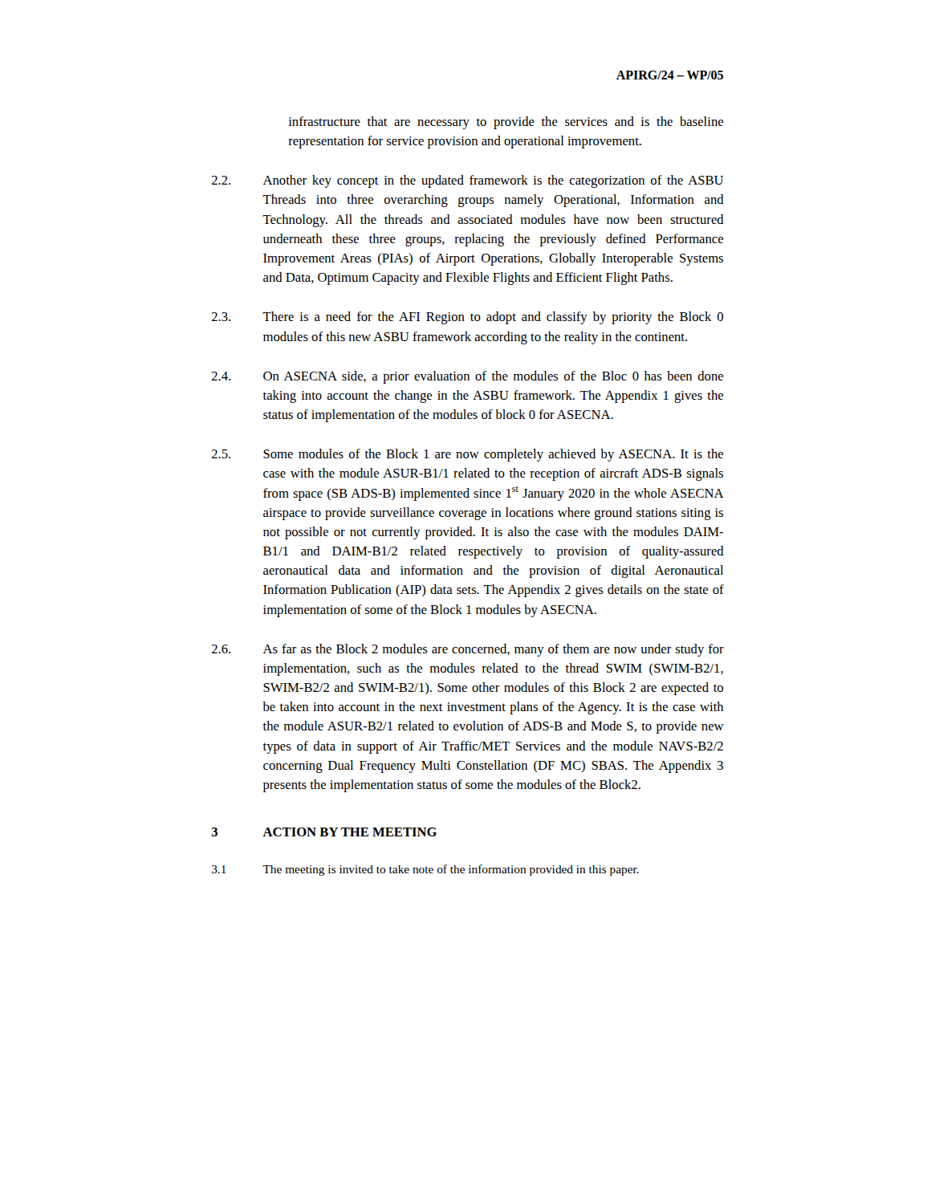APIRG/24 – WP/05
infrastructure that are necessary to provide the services and is the baseline representation for service provision and operational improvement.
2.2.
Another key concept in the updated framework is the categorization of the ASBU Threads into three overarching groups namely Operational, Information and Technology. All the threads and associated modules have now been structured underneath these three groups, replacing the previously defined Performance Improvement Areas (PIAs) of Airport Operations, Globally Interoperable Systems and Data, Optimum Capacity and Flexible Flights and Efficient Flight Paths.
2.3.
There is a need for the AFI Region to adopt and classify by priority the Block 0 modules of this new ASBU framework according to the reality in the continent.
2.4.
On ASECNA side, a prior evaluation of the modules of the Bloc 0 has been done taking into account the change in the ASBU framework. The Appendix 1 gives the status of implementation of the modules of block 0 for ASECNA.
2.5.
Some modules of the Block 1 are now completely achieved by ASECNA. It is the case with the module ASUR-B1/1 related to the reception of aircraft ADS-B signals from space (SB ADS-B) implemented since 1st January 2020 in the whole ASECNA airspace to provide surveillance coverage in locations where ground stations siting is not possible or not currently provided. It is also the case with the modules DAIM-B1/1 and DAIM-B1/2 related respectively to provision of quality-assured aeronautical data and information and the provision of digital Aeronautical Information Publication (AIP) data sets. The Appendix 2 gives details on the state of implementation of some of the Block 1 modules by ASECNA.
2.6.
As far as the Block 2 modules are concerned, many of them are now under study for implementation, such as the modules related to the thread SWIM (SWIM-B2/1, SWIM-B2/2 and SWIM-B2/1). Some other modules of this Block 2 are expected to be taken into account in the next investment plans of the Agency. It is the case with the module ASUR-B2/1 related to evolution of ADS-B and Mode S, to provide new types of data in support of Air Traffic/MET Services and the module NAVS-B2/2 concerning Dual Frequency Multi Constellation (DF MC) SBAS. The Appendix 3 presents the implementation status of some the modules of the Block2.
3
ACTION BY THE MEETING
3.1
The meeting is invited to take note of the information provided in this paper.